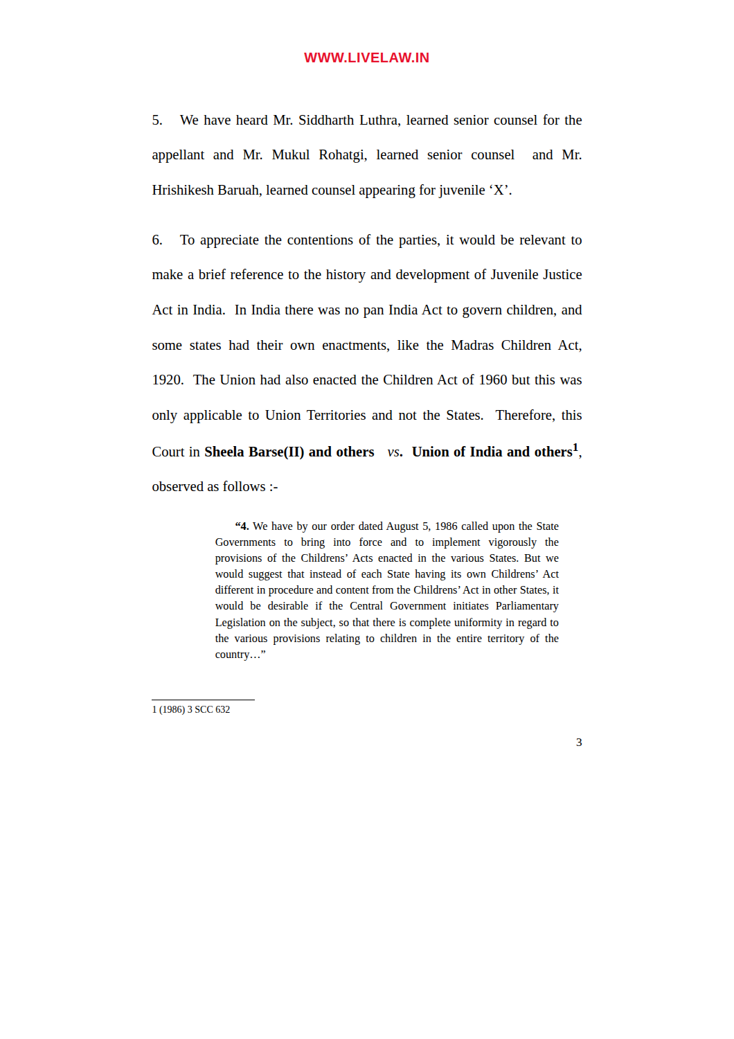WWW.LIVELAW.IN
5. We have heard Mr. Siddharth Luthra, learned senior counsel for the appellant and Mr. Mukul Rohatgi, learned senior counsel and Mr. Hrishikesh Baruah, learned counsel appearing for juvenile ‘X’.
6. To appreciate the contentions of the parties, it would be relevant to make a brief reference to the history and development of Juvenile Justice Act in India. In India there was no pan India Act to govern children, and some states had their own enactments, like the Madras Children Act, 1920. The Union had also enacted the Children Act of 1960 but this was only applicable to Union Territories and not the States. Therefore, this Court in Sheela Barse(II) and others vs. Union of India and others1, observed as follows :-
“4. We have by our order dated August 5, 1986 called upon the State Governments to bring into force and to implement vigorously the provisions of the Childrens’ Acts enacted in the various States. But we would suggest that instead of each State having its own Childrens’ Act different in procedure and content from the Childrens’ Act in other States, it would be desirable if the Central Government initiates Parliamentary Legislation on the subject, so that there is complete uniformity in regard to the various provisions relating to children in the entire territory of the country…”
1 (1986) 3 SCC 632
3